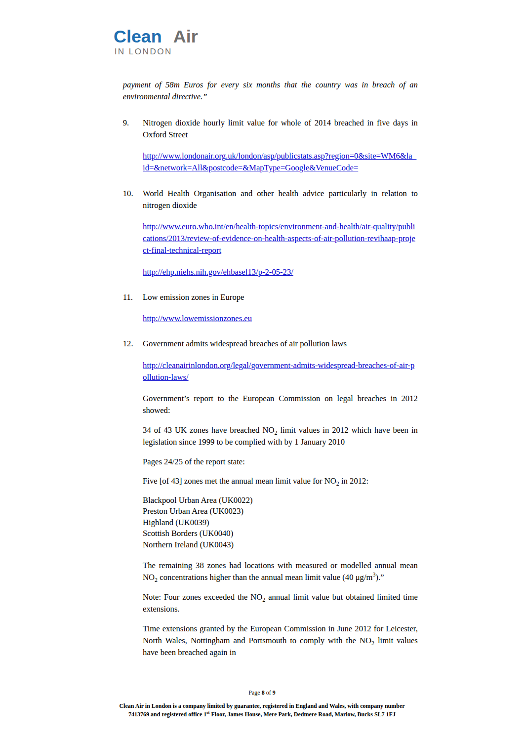Clean Air in London Clean Air IN LONDON
payment of 58m Euros for every six months that the country was in breach of an environmental directive.”
9.
Nitrogen dioxide hourly limit value for whole of 2014 breached in five days in Oxford Street
http://www.londonair.org.uk/london/asp/publicstats.asp?region=0&site=WM6&la_id=&network=All&postcode=&MapType=Google&VenueCode=
10.
World Health Organisation and other health advice particularly in relation to nitrogen dioxide
http://www.euro.who.int/en/health-topics/environment-and-health/air-quality/publications/2013/review-of-evidence-on-health-aspects-of-air-pollution-revihaap-project-final-technical-report
http://ehp.niehs.nih.gov/ehbasel13/p-2-05-23/
11.
Low emission zones in Europe
http://www.lowemissionzones.eu
12.
Government admits widespread breaches of air pollution laws
http://cleanairinlondon.org/legal/government-admits-widespread-breaches-of-air-pollution-laws/
Government’s report to the European Commission on legal breaches in 2012 showed:
34 of 43 UK zones have breached NO2 limit values in 2012 which have been in legislation since 1999 to be complied with by 1 January 2010
Pages 24/25 of the report state:
Five [of 43] zones met the annual mean limit value for NO2 in 2012:
Blackpool Urban Area (UK0022)
Preston Urban Area (UK0023)
Highland (UK0039)
Scottish Borders (UK0040)
Northern Ireland (UK0043)
The remaining 38 zones had locations with measured or modelled annual mean NO2 concentrations higher than the annual mean limit value (40 μg/m3).”
Note: Four zones exceeded the NO2 annual limit value but obtained limited time extensions.
Time extensions granted by the European Commission in June 2012 for Leicester, North Wales, Nottingham and Portsmouth to comply with the NO2 limit values have been breached again in
Page 8 of 9
Clean Air in London is a company limited by guarantee, registered in England and Wales, with company number
7413769 and registered office 1st Floor, James House, Mere Park, Dedmere Road, Marlow, Bucks SL7 1FJ